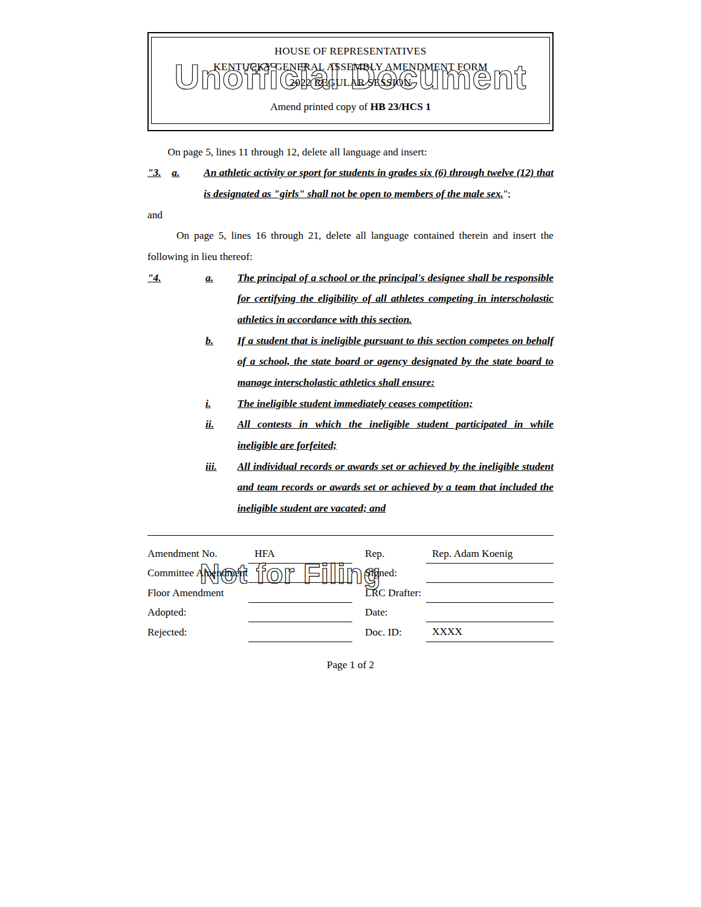HOUSE OF REPRESENTATIVES
KENTUCKY GENERAL ASSEMBLY AMENDMENT FORM
2022 REGULAR SESSION
Amend printed copy of HB 23/HCS 1
Unofficial Document
On page 5, lines 11 through 12, delete all language and insert:
"3.
a.
An athletic activity or sport for students in grades six (6) through twelve (12) that is designated as "girls" shall not be open to members of the male sex.";
and
On page 5, lines 16 through 21, delete all language contained therein and insert the following in lieu thereof:
"4.
a.
The principal of a school or the principal's designee shall be responsible for certifying the eligibility of all athletes competing in interscholastic athletics in accordance with this section.
b.
If a student that is ineligible pursuant to this section competes on behalf of a school, the state board or agency designated by the state board to manage interscholastic athletics shall ensure:
i.
The ineligible student immediately ceases competition;
ii.
All contests in which the ineligible student participated in while ineligible are forfeited;
iii.
All individual records or awards set or achieved by the ineligible student and team records or awards set or achieved by a team that included the ineligible student are vacated; and
| Amendment No. | HFA | | Rep. | Rep. Adam Koenig |
| Committee Amendment | | | Signed: | |
| Floor Amendment | | | LRC Drafter: | |
| Adopted: | | | Date: | |
| Rejected: | | | Doc. ID: | XXXX |
Not for Filing
Page 1 of 2